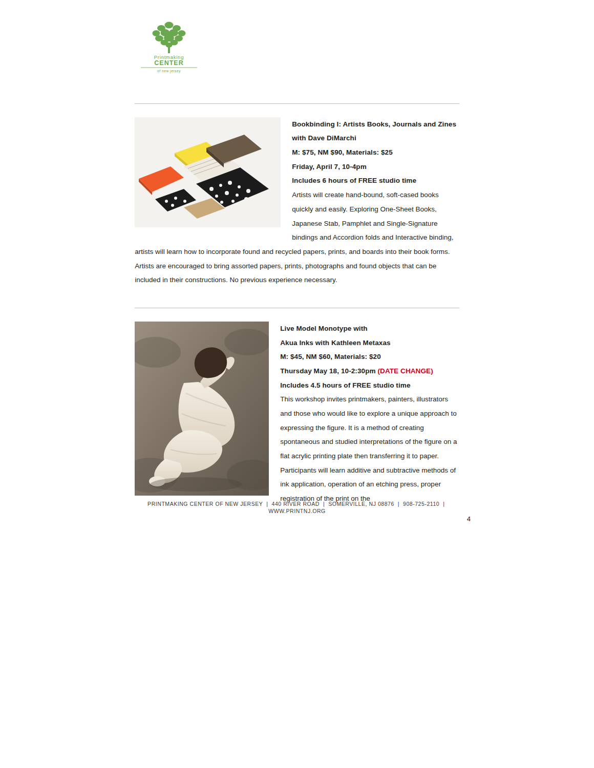Printmaking CENTER of new jersey
Bookbinding I: Artists Books, Journals and Zines
with Dave DiMarchi
M: $75, NM $90, Materials: $25
Friday, April 7, 10-4pm
Includes 6 hours of FREE studio time
Artists will create hand-bound, soft-cased books quickly and easily. Exploring One-Sheet Books, Japanese Stab, Pamphlet and Single-Signature bindings and Accordion folds and Interactive binding, artists will learn how to incorporate found and recycled papers, prints, and boards into their book forms. Artists are encouraged to bring assorted papers, prints, photographs and found objects that can be included in their constructions. No previous experience necessary.
Live Model Monotype with
Akua Inks with Kathleen Metaxas
M: $45, NM $60, Materials: $20
Thursday May 18, 10-2:30pm (DATE CHANGE)
Includes 4.5 hours of FREE studio time
This workshop invites printmakers, painters, illustrators and those who would like to explore a unique approach to expressing the figure. It is a method of creating spontaneous and studied interpretations of the figure on a flat acrylic printing plate then transferring it to paper. Participants will learn additive and subtractive methods of ink application, operation of an etching press, proper registration of the print on the
PRINTMAKING CENTER OF NEW JERSEY | 440 RIVER ROAD | SOMERVILLE, NJ 08876 | 908-725-2110 | WWW.PRINTNJ.ORG
4